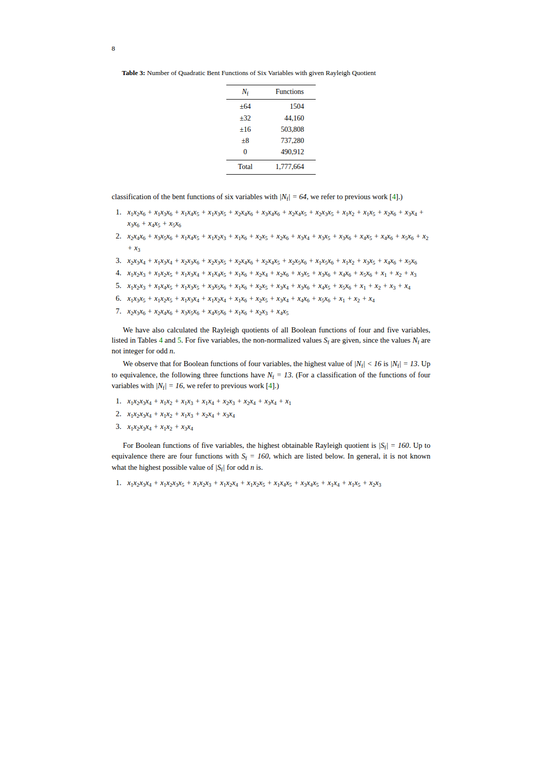8
Table 3: Number of Quadratic Bent Functions of Six Variables with given Rayleigh Quotient
| N f | Functions |
| --- | --- |
| ±64 | 1504 |
| ±32 | 44,160 |
| ±16 | 503,808 |
| ±8 | 737,280 |
| 0 | 490,912 |
| Total | 1,777,664 |
classification of the bent functions of six variables with |Nf| = 64, we refer to previous work [4].)
x1x2x6 + x1x3x6 + x1x4x5 + x1x3x5 + x2x4x6 + x3x4x6 + x2x4x5 + x2x3x5 + x1x2 + x1x5 + x2x6 + x3x4 + x3x6 + x4x5 + x5x6
x2x4x6 + x3x5x6 + x1x4x5 + x1x2x3 + x1x6 + x2x5 + x2x6 + x3x4 + x3x5 + x3x6 + x4x5 + x4x6 + x5x6 + x2 + x3
x2x3x4 + x1x3x4 + x2x3x6 + x2x3x5 + x2x4x6 + x2x4x5 + x2x5x6 + x1x5x6 + x1x2 + x3x5 + x4x6 + x5x6
x1x2x3 + x1x2x5 + x1x3x4 + x1x4x5 + x1x6 + x2x4 + x2x6 + x3x5 + x3x6 + x4x6 + x5x6 + x1 + x2 + x3
x1x2x3 + x1x4x5 + x1x3x5 + x3x5x6 + x1x6 + x2x5 + x3x4 + x3x6 + x4x5 + x5x6 + x1 + x2 + x3 + x4
x1x3x5 + x1x2x5 + x1x3x4 + x1x2x4 + x1x6 + x2x5 + x3x4 + x4x6 + x5x6 + x1 + x2 + x4
x2x3x6 + x2x4x6 + x3x5x6 + x4x5x6 + x1x6 + x2x3 + x4x5
We have also calculated the Rayleigh quotients of all Boolean functions of four and five variables, listed in Tables 4 and 5. For five variables, the non-normalized values Sf are given, since the values Nf are not integer for odd n.
We observe that for Boolean functions of four variables, the highest value of |Nf| < 16 is |Nf| = 13. Up to equivalence, the following three functions have Nf = 13. (For a classification of the functions of four variables with |Nf| = 16, we refer to previous work [4].)
x1x2x3x4 + x1x2 + x1x3 + x1x4 + x2x3 + x2x4 + x3x4 + x1
x1x2x3x4 + x1x2 + x1x3 + x2x4 + x3x4
x1x2x3x4 + x1x2 + x3x4
For Boolean functions of five variables, the highest obtainable Rayleigh quotient is |Sf| = 160. Up to equivalence there are four functions with Sf = 160, which are listed below. In general, it is not known what the highest possible value of |Sf| for odd n is.
x1x2x3x4 + x1x2x3x5 + x1x2x3 + x1x2x4 + x1x2x5 + x1x4x5 + x3x4x5 + x1x4 + x1x5 + x2x3